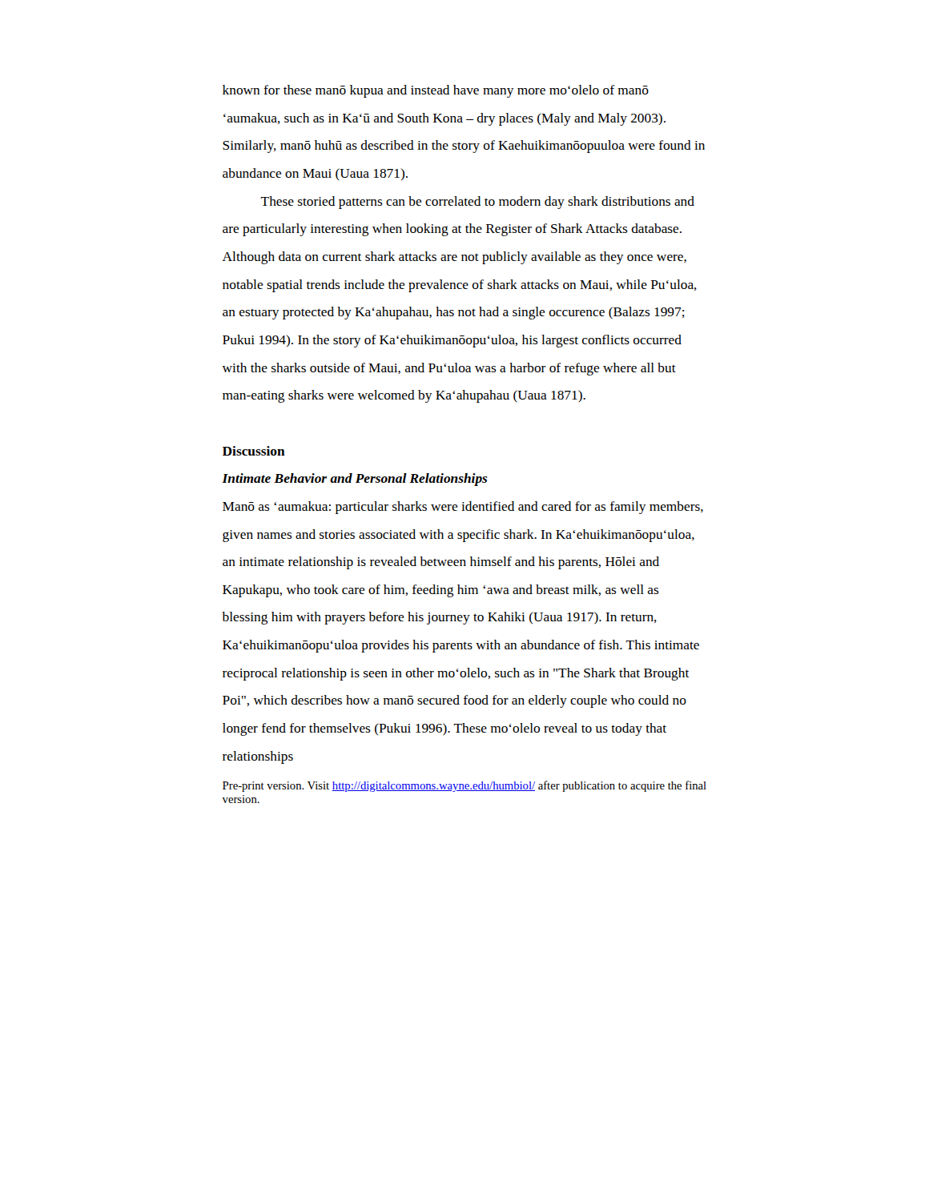known for these manō kupua and instead have many more moʻolelo of manō ʻaumakua, such as in Kaʻū and South Kona – dry places (Maly and Maly 2003). Similarly, manō huhū as described in the story of Kaehuikimanōopuuloa were found in abundance on Maui (Uaua 1871).
These storied patterns can be correlated to modern day shark distributions and are particularly interesting when looking at the Register of Shark Attacks database. Although data on current shark attacks are not publicly available as they once were, notable spatial trends include the prevalence of shark attacks on Maui, while Puʻuloa, an estuary protected by Kaʻahupahau, has not had a single occurence (Balazs 1997; Pukui 1994). In the story of Kaʻehuikimanōopuʻuloa, his largest conflicts occurred with the sharks outside of Maui, and Puʻuloa was a harbor of refuge where all but man-eating sharks were welcomed by Kaʻahupahau (Uaua 1871).
Discussion
Intimate Behavior and Personal Relationships
Manō as ʻaumakua: particular sharks were identified and cared for as family members, given names and stories associated with a specific shark. In Kaʻehuikimanōopuʻuloa, an intimate relationship is revealed between himself and his parents, Hōlei and Kapukapu, who took care of him, feeding him ʻawa and breast milk, as well as blessing him with prayers before his journey to Kahiki (Uaua 1917). In return, Kaʻehuikimanōopuʻuloa provides his parents with an abundance of fish. This intimate reciprocal relationship is seen in other moʻolelo, such as in "The Shark that Brought Poi", which describes how a manō secured food for an elderly couple who could no longer fend for themselves (Pukui 1996). These moʻolelo reveal to us today that relationships
Pre-print version. Visit http://digitalcommons.wayne.edu/humbiol/ after publication to acquire the final version.